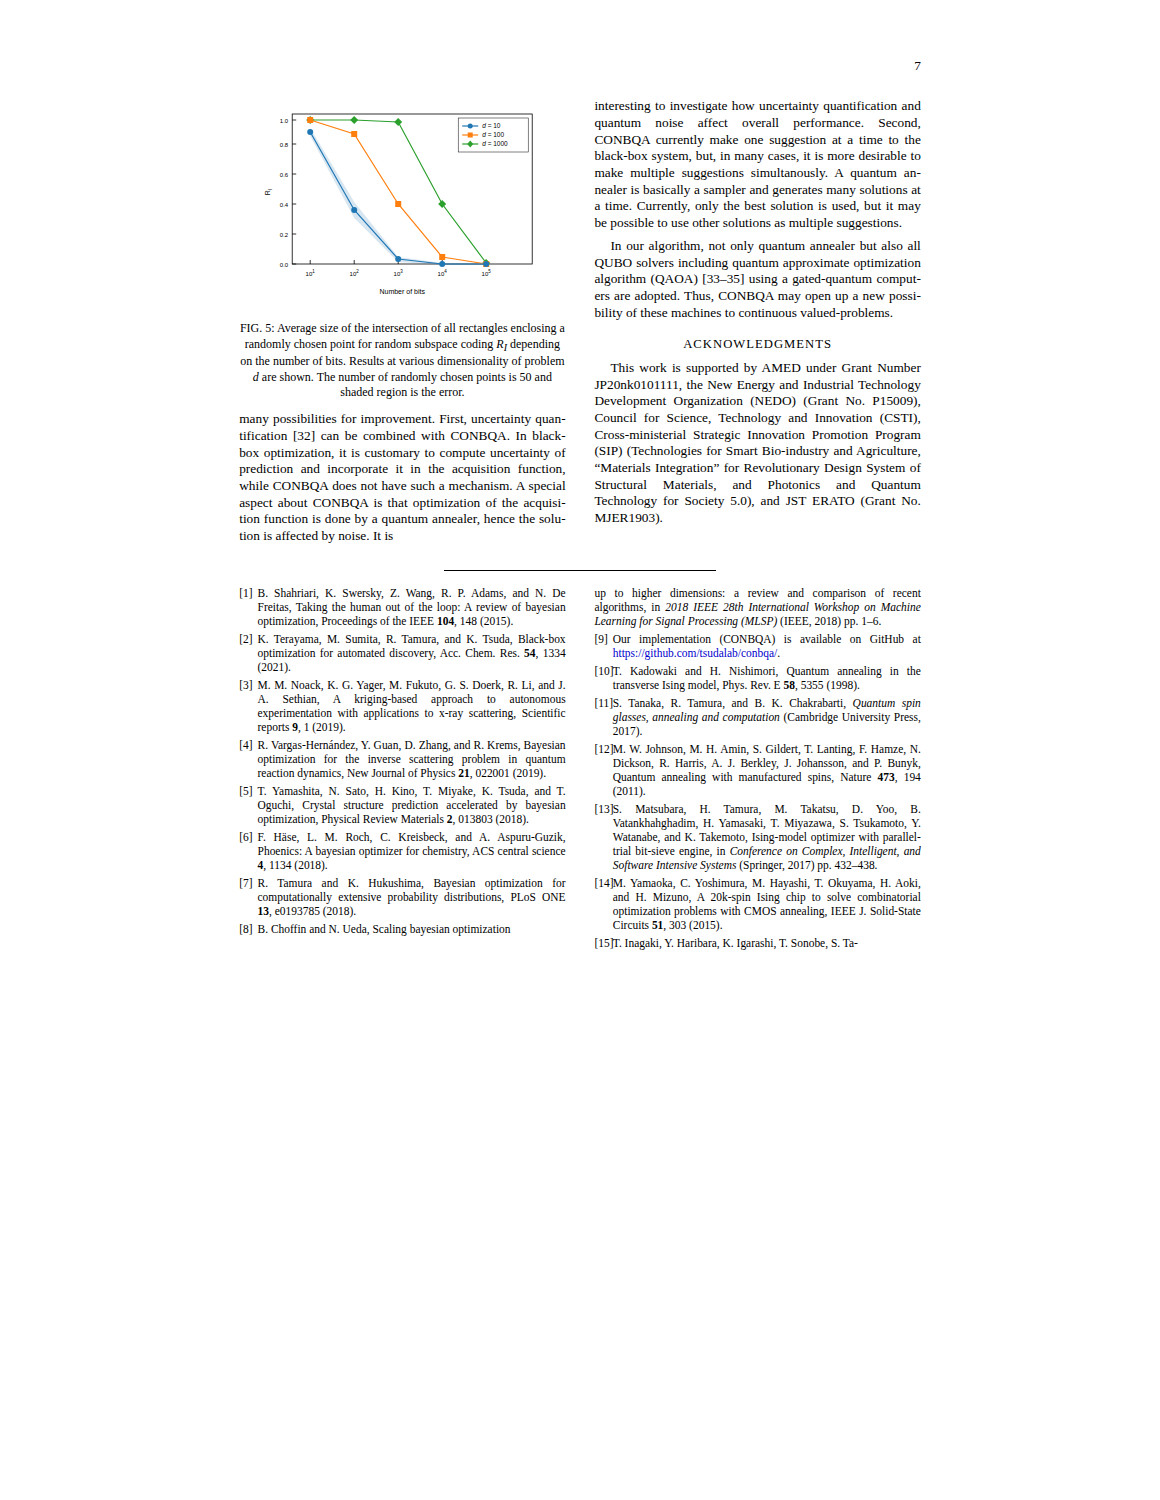7
0.0 0.2 0.4 0.6 0.8 1.0 101 102 103 104 105 Number of bits RI d = 10 d = 100 d = 1000
FIG. 5: Average size of the intersection of all rectangles enclosing a randomly chosen point for random subspace coding RI depending on the number of bits. Results at various dimensionality of problem d are shown. The number of randomly chosen points is 50 and shaded region is the error.
many possibilities for improvement. First, uncertainty quantification [32] can be combined with CONBQA. In black-box optimization, it is customary to compute uncertainty of prediction and incorporate it in the acquisition function, while CONBQA does not have such a mechanism. A special aspect about CONBQA is that optimization of the acquisition function is done by a quantum annealer, hence the solution is affected by noise. It is
interesting to investigate how uncertainty quantification and quantum noise affect overall performance. Second, CONBQA currently make one suggestion at a time to the black-box system, but, in many cases, it is more desirable to make multiple suggestions simultanously. A quantum annealer is basically a sampler and generates many solutions at a time. Currently, only the best solution is used, but it may be possible to use other solutions as multiple suggestions.
In our algorithm, not only quantum annealer but also all QUBO solvers including quantum approximate optimization algorithm (QAOA) [33–35] using a gated-quantum computers are adopted. Thus, CONBQA may open up a new possibility of these machines to continuous valued-problems.
Acknowledgments
This work is supported by AMED under Grant Number JP20nk0101111, the New Energy and Industrial Technology Development Organization (NEDO) (Grant No. P15009), Council for Science, Technology and Innovation (CSTI), Cross-ministerial Strategic Innovation Promotion Program (SIP) (Technologies for Smart Bio-industry and Agriculture, “Materials Integration” for Revolutionary Design System of Structural Materials, and Photonics and Quantum Technology for Society 5.0), and JST ERATO (Grant No. MJER1903).
[1] B. Shahriari, K. Swersky, Z. Wang, R. P. Adams, and N. De Freitas, Taking the human out of the loop: A review of bayesian optimization, Proceedings of the IEEE 104, 148 (2015).
[2] K. Terayama, M. Sumita, R. Tamura, and K. Tsuda, Black-box optimization for automated discovery, Acc. Chem. Res. 54, 1334 (2021).
[3] M. M. Noack, K. G. Yager, M. Fukuto, G. S. Doerk, R. Li, and J. A. Sethian, A kriging-based approach to autonomous experimentation with applications to x-ray scattering, Scientific reports 9, 1 (2019).
[4] R. Vargas-Hernández, Y. Guan, D. Zhang, and R. Krems, Bayesian optimization for the inverse scattering problem in quantum reaction dynamics, New Journal of Physics 21, 022001 (2019).
[5] T. Yamashita, N. Sato, H. Kino, T. Miyake, K. Tsuda, and T. Oguchi, Crystal structure prediction accelerated by bayesian optimization, Physical Review Materials 2, 013803 (2018).
[6] F. Häse, L. M. Roch, C. Kreisbeck, and A. Aspuru-Guzik, Phoenics: A bayesian optimizer for chemistry, ACS central science 4, 1134 (2018).
[7] R. Tamura and K. Hukushima, Bayesian optimization for computationally extensive probability distributions, PLoS ONE 13, e0193785 (2018).
[8] B. Choffin and N. Ueda, Scaling bayesian optimization
up to higher dimensions: a review and comparison of recent algorithms, in 2018 IEEE 28th International Workshop on Machine Learning for Signal Processing (MLSP) (IEEE, 2018) pp. 1–6.
[9] Our implementation (CONBQA) is available on GitHub at https://github.com/tsudalab/conbqa/.
[10] T. Kadowaki and H. Nishimori, Quantum annealing in the transverse Ising model, Phys. Rev. E 58, 5355 (1998).
[11] S. Tanaka, R. Tamura, and B. K. Chakrabarti, Quantum spin glasses, annealing and computation (Cambridge University Press, 2017).
[12] M. W. Johnson, M. H. Amin, S. Gildert, T. Lanting, F. Hamze, N. Dickson, R. Harris, A. J. Berkley, J. Johansson, and P. Bunyk, Quantum annealing with manufactured spins, Nature 473, 194 (2011).
[13] S. Matsubara, H. Tamura, M. Takatsu, D. Yoo, B. Vatankhahghadim, H. Yamasaki, T. Miyazawa, S. Tsukamoto, Y. Watanabe, and K. Takemoto, Ising-model optimizer with parallel-trial bit-sieve engine, in Conference on Complex, Intelligent, and Software Intensive Systems (Springer, 2017) pp. 432–438.
[14] M. Yamaoka, C. Yoshimura, M. Hayashi, T. Okuyama, H. Aoki, and H. Mizuno, A 20k-spin Ising chip to solve combinatorial optimization problems with CMOS annealing, IEEE J. Solid-State Circuits 51, 303 (2015).
[15] T. Inagaki, Y. Haribara, K. Igarashi, T. Sonobe, S. Ta-